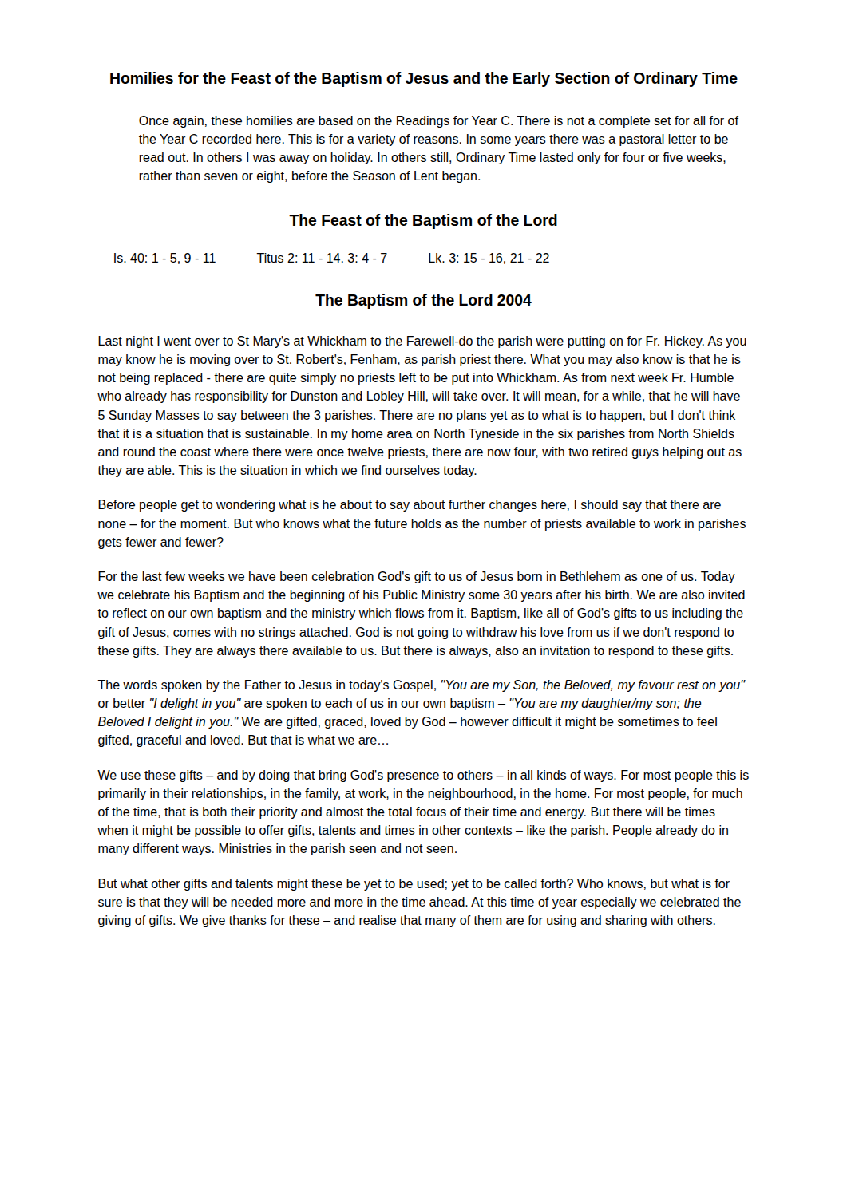Homilies for the Feast of the Baptism of Jesus and the Early Section of Ordinary Time
Once again, these homilies are based on the Readings for Year C. There is not a complete set for all for of the Year C recorded here. This is for a variety of reasons. In some years there was a pastoral letter to be read out. In others I was away on holiday. In others still, Ordinary Time lasted only for four or five weeks, rather than seven or eight, before the Season of Lent began.
The Feast of the Baptism of the Lord
Is. 40: 1 - 5, 9 - 11 Titus 2: 11 - 14. 3: 4 - 7 Lk. 3: 15 - 16, 21 - 22
The Baptism of the Lord 2004
Last night I went over to St Mary's at Whickham to the Farewell-do the parish were putting on for Fr. Hickey. As you may know he is moving over to St. Robert's, Fenham, as parish priest there. What you may also know is that he is not being replaced - there are quite simply no priests left to be put into Whickham. As from next week Fr. Humble who already has responsibility for Dunston and Lobley Hill, will take over. It will mean, for a while, that he will have 5 Sunday Masses to say between the 3 parishes. There are no plans yet as to what is to happen, but I don't think that it is a situation that is sustainable. In my home area on North Tyneside in the six parishes from North Shields and round the coast where there were once twelve priests, there are now four, with two retired guys helping out as they are able. This is the situation in which we find ourselves today.
Before people get to wondering what is he about to say about further changes here, I should say that there are none – for the moment. But who knows what the future holds as the number of priests available to work in parishes gets fewer and fewer?
For the last few weeks we have been celebration God's gift to us of Jesus born in Bethlehem as one of us. Today we celebrate his Baptism and the beginning of his Public Ministry some 30 years after his birth. We are also invited to reflect on our own baptism and the ministry which flows from it. Baptism, like all of God's gifts to us including the gift of Jesus, comes with no strings attached. God is not going to withdraw his love from us if we don't respond to these gifts. They are always there available to us. But there is always, also an invitation to respond to these gifts.
The words spoken by the Father to Jesus in today's Gospel, "You are my Son, the Beloved, my favour rest on you" or better "I delight in you" are spoken to each of us in our own baptism – "You are my daughter/my son; the Beloved I delight in you." We are gifted, graced, loved by God – however difficult it might be sometimes to feel gifted, graceful and loved. But that is what we are…
We use these gifts – and by doing that bring God's presence to others – in all kinds of ways. For most people this is primarily in their relationships, in the family, at work, in the neighbourhood, in the home. For most people, for much of the time, that is both their priority and almost the total focus of their time and energy. But there will be times when it might be possible to offer gifts, talents and times in other contexts – like the parish. People already do in many different ways. Ministries in the parish seen and not seen.
But what other gifts and talents might these be yet to be used; yet to be called forth? Who knows, but what is for sure is that they will be needed more and more in the time ahead. At this time of year especially we celebrated the giving of gifts. We give thanks for these – and realise that many of them are for using and sharing with others.